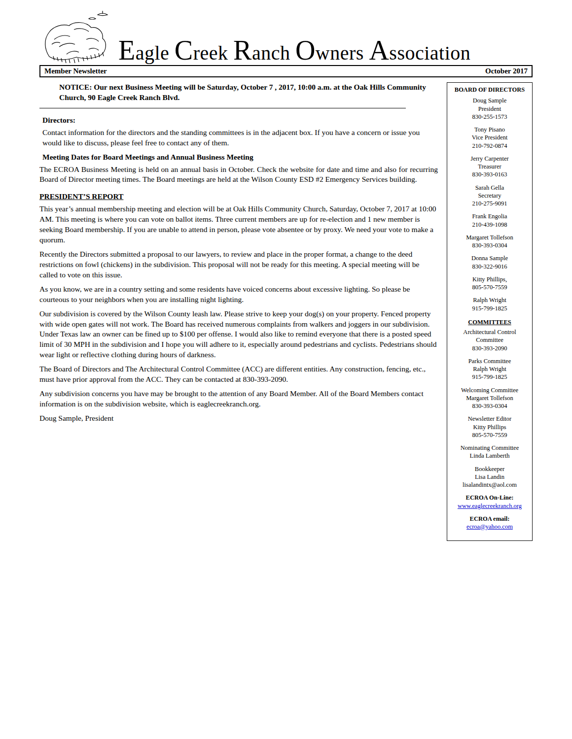Eagle Creek Ranch Owners Association
Member Newsletter October 2017
NOTICE: Our next Business Meeting will be Saturday, October 7 , 2017, 10:00 a.m. at the Oak Hills Community Church, 90 Eagle Creek Ranch Blvd.
Directors:
Contact information for the directors and the standing committees is in the adjacent box. If you have a concern or issue you would like to discuss, please feel free to contact any of them.
Meeting Dates for Board Meetings and Annual Business Meeting
The ECROA Business Meeting is held on an annual basis in October. Check the website for date and time and also for recurring Board of Director meeting times. The Board meetings are held at the Wilson County ESD #2 Emergency Services building.
PRESIDENT’S REPORT
This year’s annual membership meeting and election will be at Oak Hills Community Church, Saturday, October 7, 2017 at 10:00 AM. This meeting is where you can vote on ballot items. Three current members are up for re-election and 1 new member is seeking Board membership. If you are unable to attend in person, please vote absentee or by proxy. We need your vote to make a quorum.
Recently the Directors submitted a proposal to our lawyers, to review and place in the proper format, a change to the deed restrictions on fowl (chickens) in the subdivision. This proposal will not be ready for this meeting. A special meeting will be called to vote on this issue.
As you know, we are in a country setting and some residents have voiced concerns about excessive lighting. So please be courteous to your neighbors when you are installing night lighting.
Our subdivision is covered by the Wilson County leash law. Please strive to keep your dog(s) on your property. Fenced property with wide open gates will not work. The Board has received numerous complaints from walkers and joggers in our subdivision. Under Texas law an owner can be fined up to $100 per offense. I would also like to remind everyone that there is a posted speed limit of 30 MPH in the subdivision and I hope you will adhere to it, especially around pedestrians and cyclists. Pedestrians should wear light or reflective clothing during hours of darkness.
The Board of Directors and The Architectural Control Committee (ACC) are different entities. Any construction, fencing, etc., must have prior approval from the ACC. They can be contacted at 830-393-2090.
Any subdivision concerns you have may be brought to the attention of any Board Member. All of the Board Members contact information is on the subdivision website, which is eaglecreekranch.org.
Doug Sample, President
BOARD OF DIRECTORS
Doug Sample President 830-255-1573
Tony Pisano Vice President 210-792-0874
Jerry Carpenter Treasurer 830-393-0163
Sarah Gella Secretary 210-275-9091
Frank Engolia 210-439-1098
Margaret Tollefson 830-393-0304
Donna Sample 830-322-9016
Kitty Phillips, 805-570-7559
Ralph Wright 915-799-1825
COMMITTEES
Architectural Control Committee 830-393-2090
Parks Committee Ralph Wright 915-799-1825
Welcoming Committee Margaret Tollefson 830-393-0304
Newsletter Editor Kitty Phillips 805-570-7559
Nominating Committee Linda Lamberth
Bookkeeper Lisa Landin lisalandintx@aol.com
ECROA On-Line:
www.eaglecreekranch.org
ECROA email:
ecroa@yahoo.com